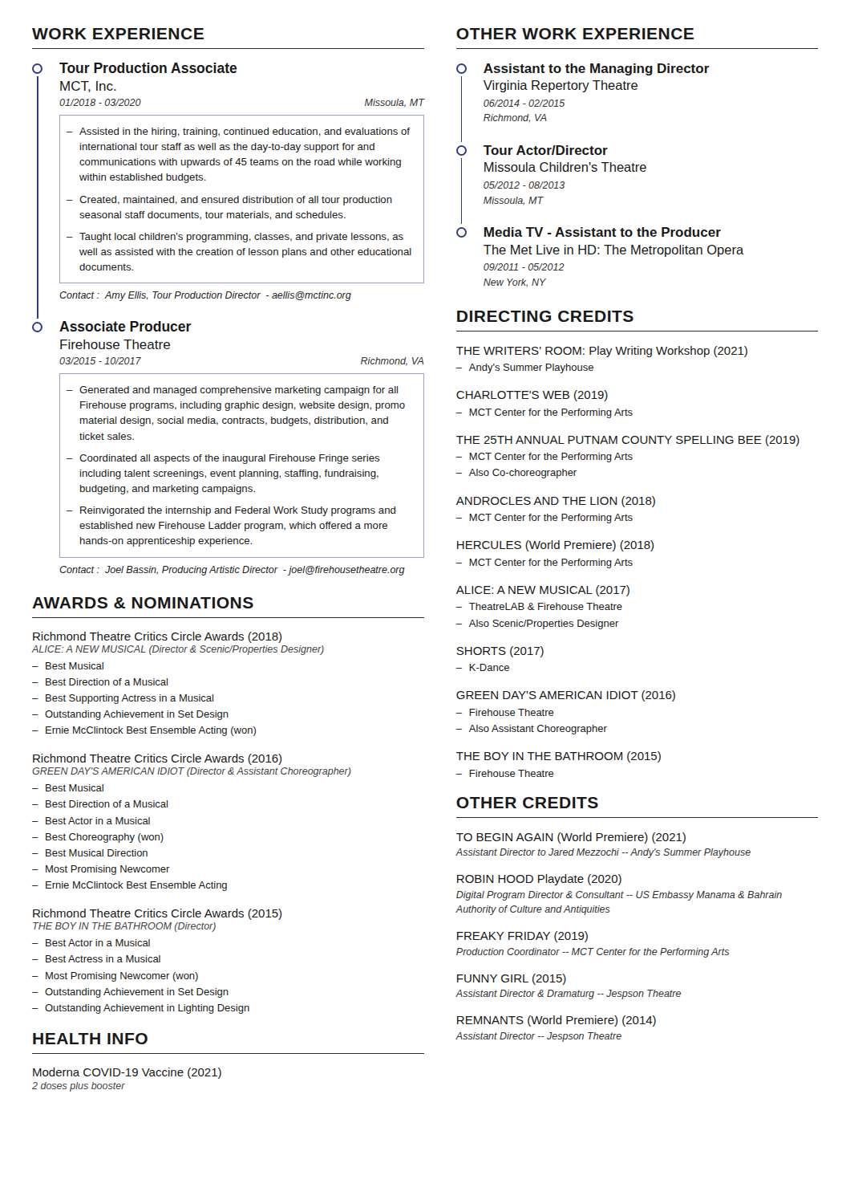Work Experience
Tour Production Associate
MCT, Inc.
01/2018 - 03/2020 Missoula, MT
Assisted in the hiring, training, continued education, and evaluations of international tour staff as well as the day-to-day support for and communications with upwards of 45 teams on the road while working within established budgets.
Created, maintained, and ensured distribution of all tour production seasonal staff documents, tour materials, and schedules.
Taught local children's programming, classes, and private lessons, as well as assisted with the creation of lesson plans and other educational documents.
Contact : Amy Ellis, Tour Production Director - aellis@mctinc.org
Associate Producer
Firehouse Theatre
03/2015 - 10/2017 Richmond, VA
Generated and managed comprehensive marketing campaign for all Firehouse programs, including graphic design, website design, promo material design, social media, contracts, budgets, distribution, and ticket sales.
Coordinated all aspects of the inaugural Firehouse Fringe series including talent screenings, event planning, staffing, fundraising, budgeting, and marketing campaigns.
Reinvigorated the internship and Federal Work Study programs and established new Firehouse Ladder program, which offered a more hands-on apprenticeship experience.
Contact : Joel Bassin, Producing Artistic Director - joel@firehousetheatre.org
Awards & Nominations
Richmond Theatre Critics Circle Awards (2018)
ALICE: A NEW MUSICAL (Director & Scenic/Properties Designer)
Best Musical
Best Direction of a Musical
Best Supporting Actress in a Musical
Outstanding Achievement in Set Design
Ernie McClintock Best Ensemble Acting (won)
Richmond Theatre Critics Circle Awards (2016)
GREEN DAY'S AMERICAN IDIOT (Director & Assistant Choreographer)
Best Musical
Best Direction of a Musical
Best Actor in a Musical
Best Choreography (won)
Best Musical Direction
Most Promising Newcomer
Ernie McClintock Best Ensemble Acting
Richmond Theatre Critics Circle Awards (2015)
THE BOY IN THE BATHROOM (Director)
Best Actor in a Musical
Best Actress in a Musical
Most Promising Newcomer (won)
Outstanding Achievement in Set Design
Outstanding Achievement in Lighting Design
Health Info
Moderna COVID-19 Vaccine (2021)
2 doses plus booster
Other Work Experience
Assistant to the Managing Director
Virginia Repertory Theatre
06/2014 - 02/2015
Richmond, VA
Tour Actor/Director
Missoula Children's Theatre
05/2012 - 08/2013
Missoula, MT
Media TV - Assistant to the Producer
The Met Live in HD: The Metropolitan Opera
09/2011 - 05/2012
New York, NY
Directing Credits
THE WRITERS' ROOM: Play Writing Workshop (2021)
Andy's Summer Playhouse
CHARLOTTE'S WEB (2019)
MCT Center for the Performing Arts
THE 25TH ANNUAL PUTNAM COUNTY SPELLING BEE (2019)
MCT Center for the Performing Arts
Also Co-choreographer
ANDROCLES AND THE LION (2018)
MCT Center for the Performing Arts
HERCULES (World Premiere) (2018)
MCT Center for the Performing Arts
ALICE: A NEW MUSICAL (2017)
TheatreLAB & Firehouse Theatre
Also Scenic/Properties Designer
SHORTS (2017)
K-Dance
GREEN DAY'S AMERICAN IDIOT (2016)
Firehouse Theatre
Also Assistant Choreographer
THE BOY IN THE BATHROOM (2015)
Firehouse Theatre
Other Credits
TO BEGIN AGAIN (World Premiere) (2021)
Assistant Director to Jared Mezzochi -- Andy's Summer Playhouse
ROBIN HOOD Playdate (2020)
Digital Program Director & Consultant -- US Embassy Manama & Bahrain Authority of Culture and Antiquities
FREAKY FRIDAY (2019)
Production Coordinator -- MCT Center for the Performing Arts
FUNNY GIRL (2015)
Assistant Director & Dramaturg -- Jespson Theatre
REMNANTS (World Premiere) (2014)
Assistant Director -- Jespson Theatre